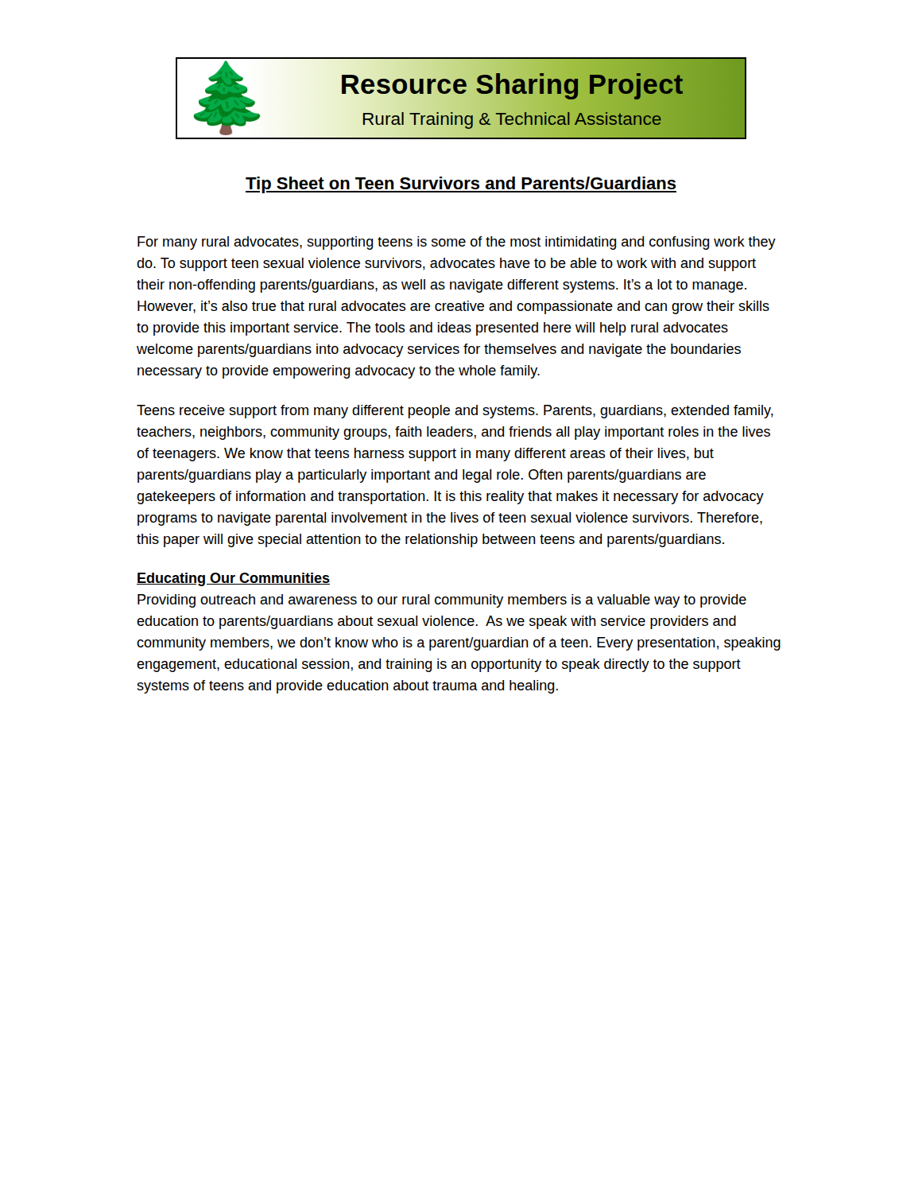🌲
Resource Sharing Project
Rural Training & Technical Assistance
Tip Sheet on Teen Survivors and Parents/Guardians
For many rural advocates, supporting teens is some of the most intimidating and confusing work they do. To support teen sexual violence survivors, advocates have to be able to work with and support their non-offending parents/guardians, as well as navigate different systems. It’s a lot to manage. However, it’s also true that rural advocates are creative and compassionate and can grow their skills to provide this important service. The tools and ideas presented here will help rural advocates welcome parents/guardians into advocacy services for themselves and navigate the boundaries necessary to provide empowering advocacy to the whole family.
Teens receive support from many different people and systems. Parents, guardians, extended family, teachers, neighbors, community groups, faith leaders, and friends all play important roles in the lives of teenagers. We know that teens harness support in many different areas of their lives, but parents/guardians play a particularly important and legal role. Often parents/guardians are gatekeepers of information and transportation. It is this reality that makes it necessary for advocacy programs to navigate parental involvement in the lives of teen sexual violence survivors. Therefore, this paper will give special attention to the relationship between teens and parents/guardians.
Educating Our Communities
Providing outreach and awareness to our rural community members is a valuable way to provide education to parents/guardians about sexual violence. As we speak with service providers and community members, we don’t know who is a parent/guardian of a teen. Every presentation, speaking engagement, educational session, and training is an opportunity to speak directly to the support systems of teens and provide education about trauma and healing.